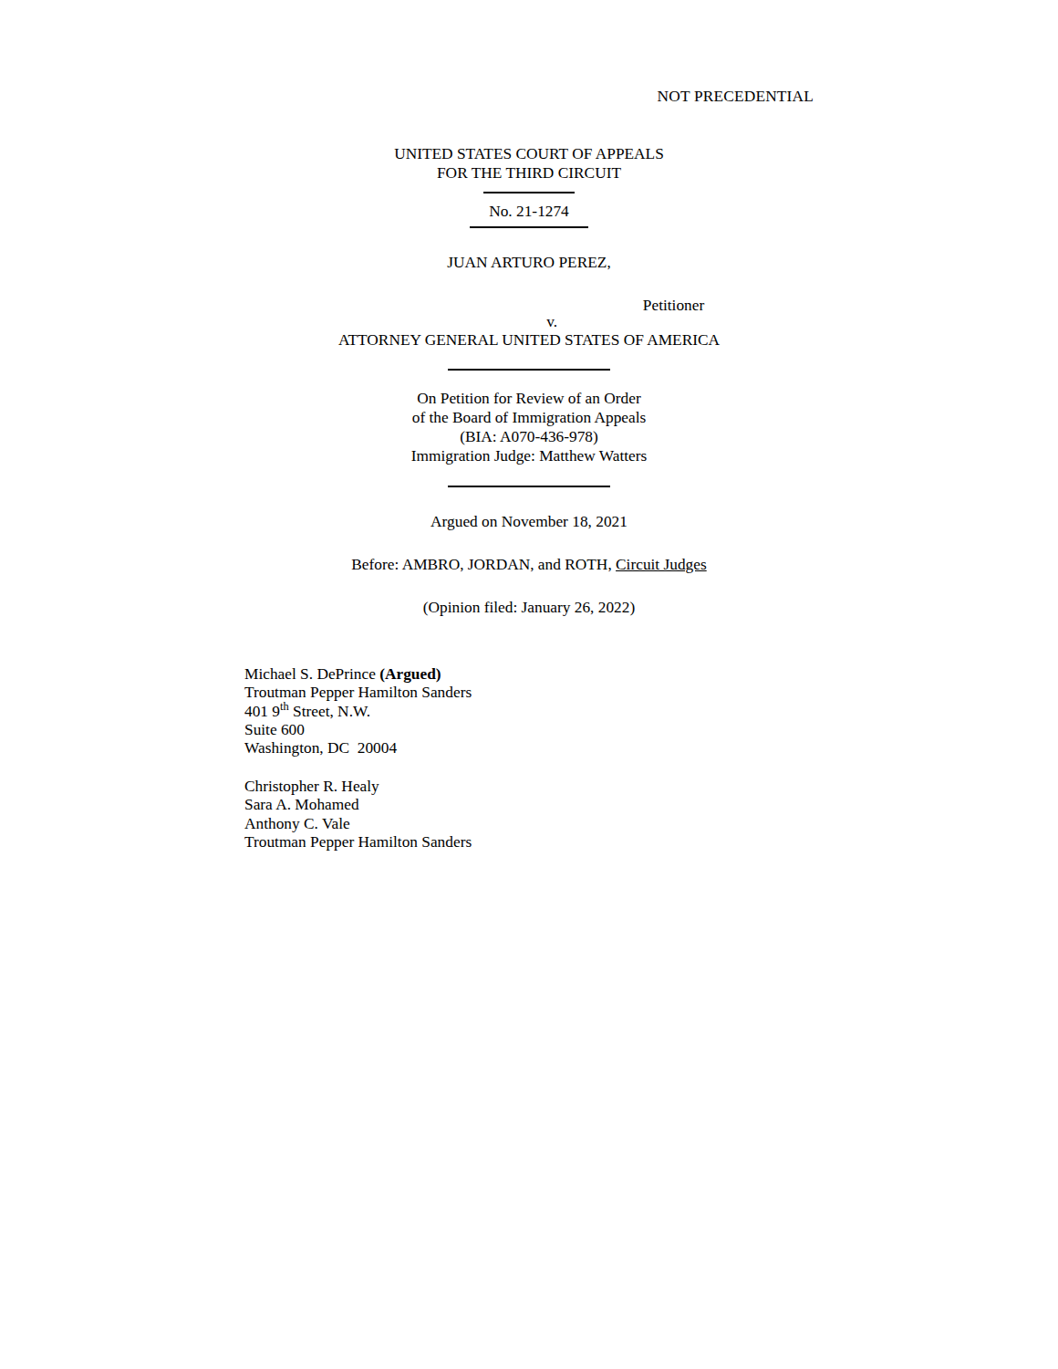NOT PRECEDENTIAL
UNITED STATES COURT OF APPEALS
FOR THE THIRD CIRCUIT
No. 21-1274
JUAN ARTURO PEREZ,
Petitioner
v.
ATTORNEY GENERAL UNITED STATES OF AMERICA
On Petition for Review of an Order
of the Board of Immigration Appeals
(BIA: A070-436-978)
Immigration Judge: Matthew Watters
Argued on November 18, 2021
Before: AMBRO, JORDAN, and ROTH, Circuit Judges
(Opinion filed: January 26, 2022)
Michael S. DePrince (Argued)
Troutman Pepper Hamilton Sanders
401 9th Street, N.W.
Suite 600
Washington, DC 20004
Christopher R. Healy
Sara A. Mohamed
Anthony C. Vale
Troutman Pepper Hamilton Sanders